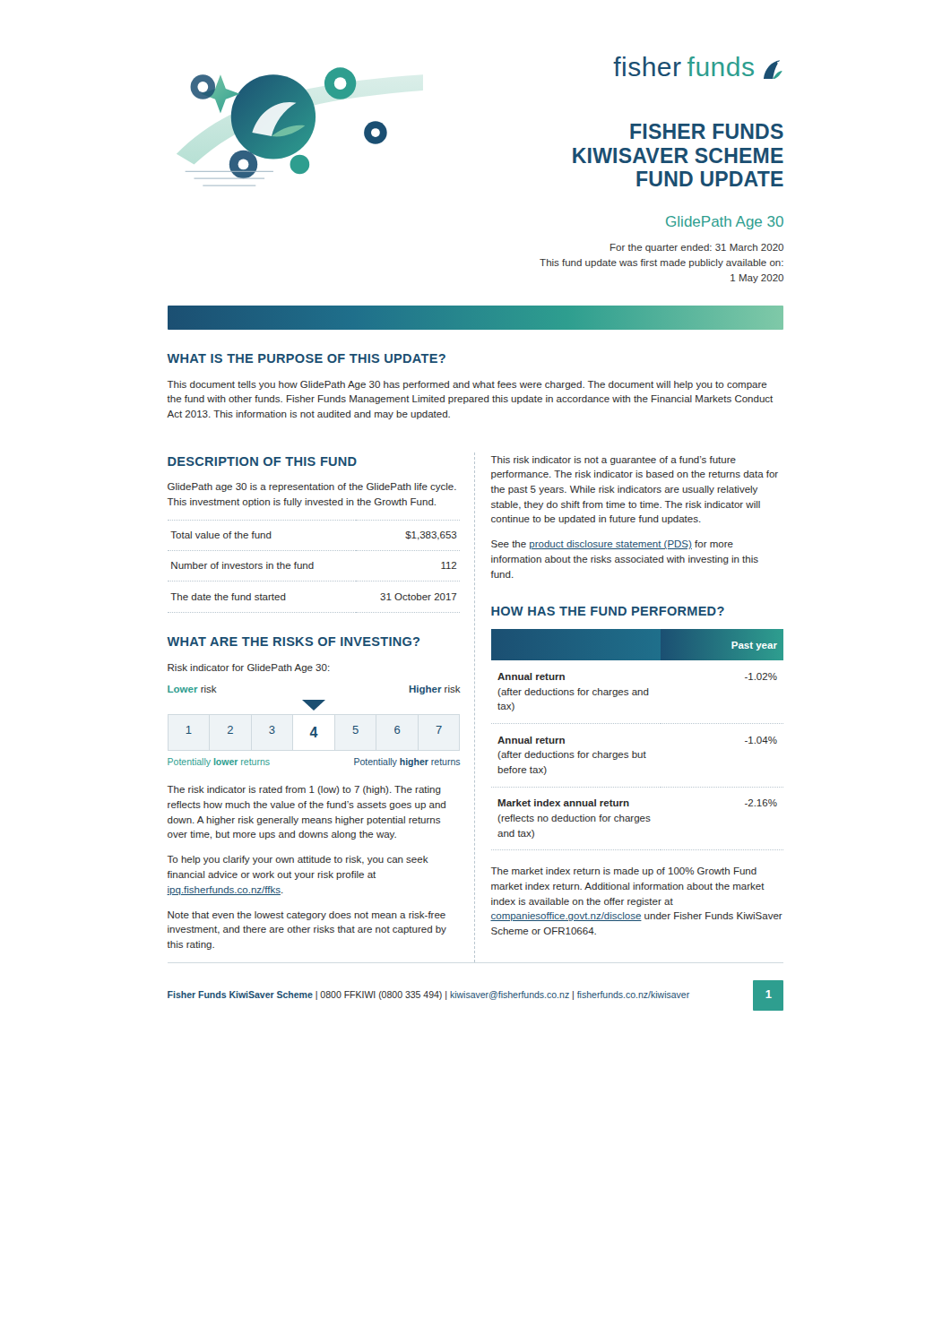fisher funds
FISHER FUNDS
KIWISAVER SCHEME
FUND UPDATE
GlidePath Age 30
For the quarter ended: 31 March 2020
This fund update was first made publicly available on:
1 May 2020
What is the purpose of this update?
This document tells you how GlidePath Age 30 has performed and what fees were charged. The document will help you to compare the fund with other funds. Fisher Funds Management Limited prepared this update in accordance with the Financial Markets Conduct Act 2013. This information is not audited and may be updated.
Description of this fund
GlidePath age 30 is a representation of the GlidePath life cycle. This investment option is fully invested in the Growth Fund.
| Total value of the fund | $1,383,653 |
| Number of investors in the fund | 112 |
| The date the fund started | 31 October 2017 |
What are the risks of investing?
Risk indicator for GlidePath Age 30:
Lower risk
Higher risk
1
2
3
4
5
6
7
Potentially lower returns
Potentially higher returns
The risk indicator is rated from 1 (low) to 7 (high). The rating reflects how much the value of the fund’s assets goes up and down. A higher risk generally means higher potential returns over time, but more ups and downs along the way.
To help you clarify your own attitude to risk, you can seek financial advice or work out your risk profile at ipq.fisherfunds.co.nz/ffks.
Note that even the lowest category does not mean a risk-free investment, and there are other risks that are not captured by this rating.
This risk indicator is not a guarantee of a fund’s future performance. The risk indicator is based on the returns data for the past 5 years. While risk indicators are usually relatively stable, they do shift from time to time. The risk indicator will continue to be updated in future fund updates.
See the product disclosure statement (PDS) for more information about the risks associated with investing in this fund.
How has the fund performed?
| | Past year |
| --- | --- |
| Annual return (after deductions for charges and tax) | -1.02% |
| Annual return (after deductions for charges but before tax) | -1.04% |
| Market index annual return (reflects no deduction for charges and tax) | -2.16% |
The market index return is made up of 100% Growth Fund market index return. Additional information about the market index is available on the offer register at companiesoffice.govt.nz/disclose under Fisher Funds KiwiSaver Scheme or OFR10664.
Fisher Funds KiwiSaver Scheme | 0800 FFKIWI (0800 335 494) | kiwisaver@fisherfunds.co.nz | fisherfunds.co.nz/kiwisaver
1